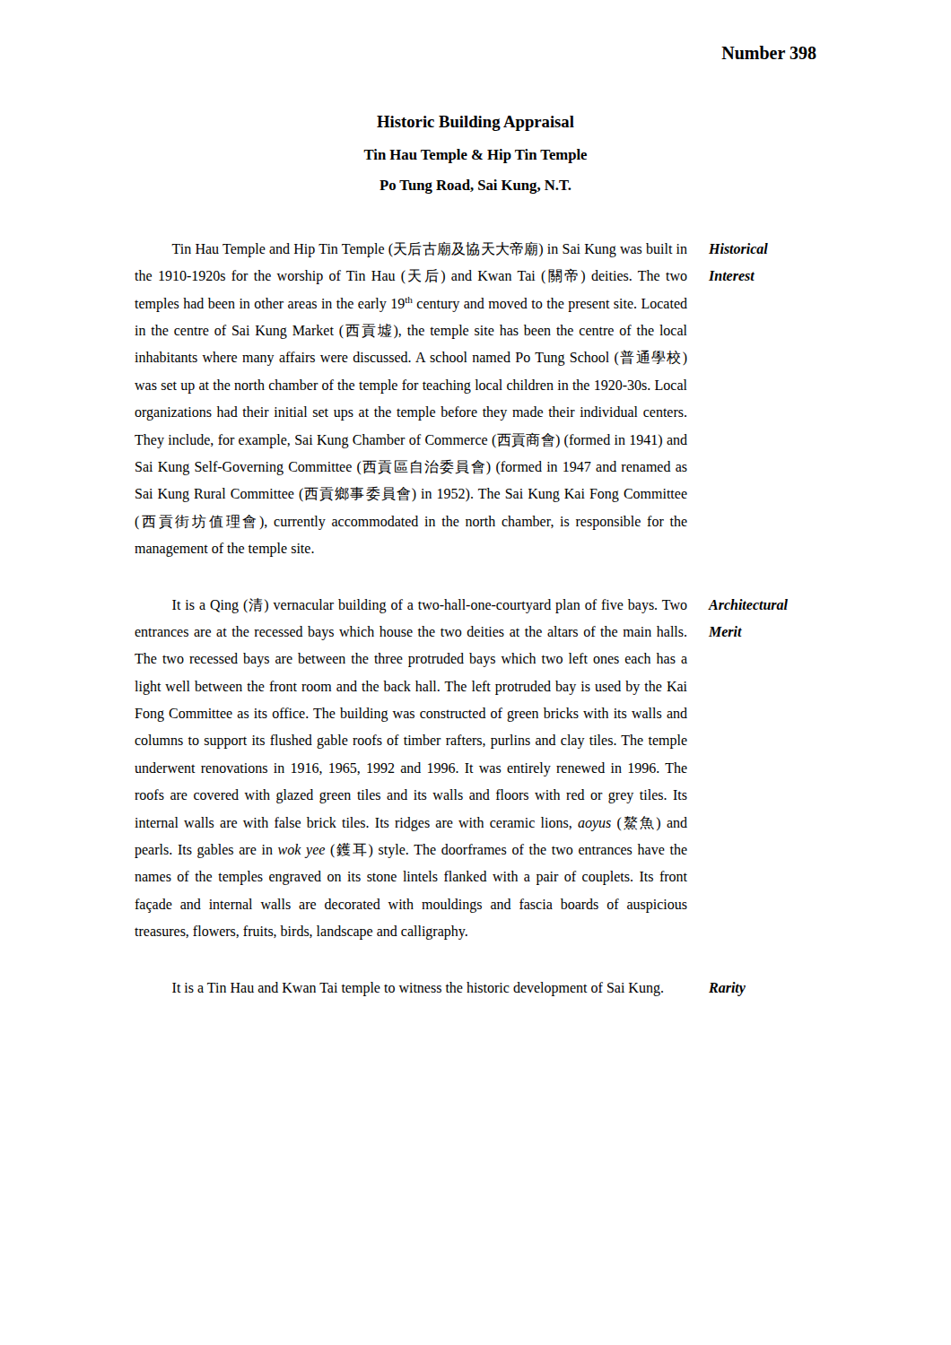Number 398
Historic Building Appraisal
Tin Hau Temple & Hip Tin Temple
Po Tung Road, Sai Kung, N.T.
Tin Hau Temple and Hip Tin Temple (天后古廟及協天大帝廟) in Sai Kung was built in the 1910-1920s for the worship of Tin Hau (天后) and Kwan Tai (關帝) deities. The two temples had been in other areas in the early 19th century and moved to the present site. Located in the centre of Sai Kung Market (西貢墟), the temple site has been the centre of the local inhabitants where many affairs were discussed. A school named Po Tung School (普通學校) was set up at the north chamber of the temple for teaching local children in the 1920-30s. Local organizations had their initial set ups at the temple before they made their individual centers. They include, for example, Sai Kung Chamber of Commerce (西貢商會) (formed in 1941) and Sai Kung Self-Governing Committee (西貢區自治委員會) (formed in 1947 and renamed as Sai Kung Rural Committee (西貢鄉事委員會) in 1952). The Sai Kung Kai Fong Committee (西貢街坊值理會), currently accommodated in the north chamber, is responsible for the management of the temple site.
Historical Interest
It is a Qing (清) vernacular building of a two-hall-one-courtyard plan of five bays. Two entrances are at the recessed bays which house the two deities at the altars of the main halls. The two recessed bays are between the three protruded bays which two left ones each has a light well between the front room and the back hall. The left protruded bay is used by the Kai Fong Committee as its office. The building was constructed of green bricks with its walls and columns to support its flushed gable roofs of timber rafters, purlins and clay tiles. The temple underwent renovations in 1916, 1965, 1992 and 1996. It was entirely renewed in 1996. The roofs are covered with glazed green tiles and its walls and floors with red or grey tiles. Its internal walls are with false brick tiles. Its ridges are with ceramic lions, aoyus (鰲魚) and pearls. Its gables are in wok yee (鑊耳) style. The doorframes of the two entrances have the names of the temples engraved on its stone lintels flanked with a pair of couplets. Its front façade and internal walls are decorated with mouldings and fascia boards of auspicious treasures, flowers, fruits, birds, landscape and calligraphy.
Architectural Merit
It is a Tin Hau and Kwan Tai temple to witness the historic development of Sai Kung.
Rarity